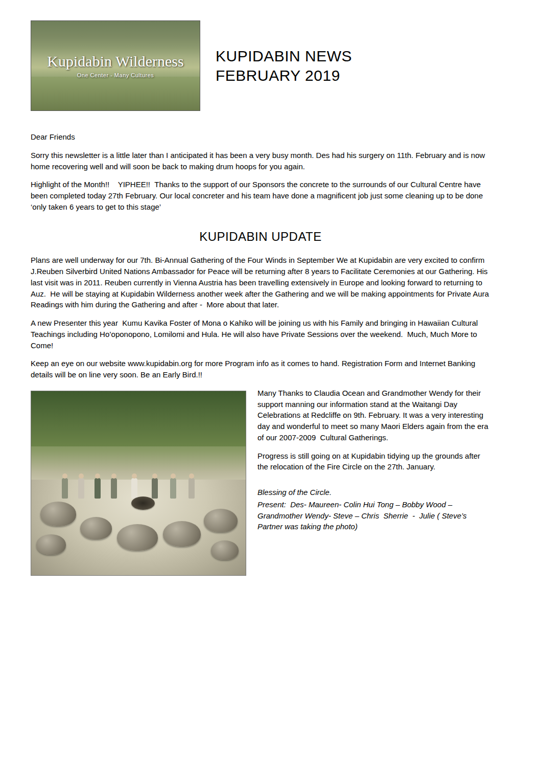Kupidabin Wilderness One Center - Many Cultures
KUPIDABIN NEWS
FEBRUARY 2019
Dear Friends
Sorry this newsletter is a little later than I anticipated it has been a very busy month. Des had his surgery on 11th. February and is now home recovering well and will soon be back to making drum hoops for you again.
Highlight of the Month!! YIPHEE!! Thanks to the support of our Sponsors the concrete to the surrounds of our Cultural Centre have been completed today 27th February. Our local concreter and his team have done a magnificent job just some cleaning up to be done ‘only taken 6 years to get to this stage’
KUPIDABIN UPDATE
Plans are well underway for our 7th. Bi-Annual Gathering of the Four Winds in September We at Kupidabin are very excited to confirm J.Reuben Silverbird United Nations Ambassador for Peace will be returning after 8 years to Facilitate Ceremonies at our Gathering. His last visit was in 2011. Reuben currently in Vienna Austria has been travelling extensively in Europe and looking forward to returning to Auz. He will be staying at Kupidabin Wilderness another week after the Gathering and we will be making appointments for Private Aura Readings with him during the Gathering and after - More about that later.
A new Presenter this year Kumu Kavika Foster of Mona o Kahiko will be joining us with his Family and bringing in Hawaiian Cultural Teachings including Ho’oponopono, Lomilomi and Hula. He will also have Private Sessions over the weekend. Much, Much More to Come!
Keep an eye on our website www.kupidabin.org for more Program info as it comes to hand. Registration Form and Internet Banking details will be on line very soon. Be an Early Bird.!!
Many Thanks to Claudia Ocean and Grandmother Wendy for their support manning our information stand at the Waitangi Day Celebrations at Redcliffe on 9th. February. It was a very interesting day and wonderful to meet so many Maori Elders again from the era of our 2007-2009 Cultural Gatherings.
Progress is still going on at Kupidabin tidying up the grounds after the relocation of the Fire Circle on the 27th. January.
Blessing of the Circle.
Present: Des- Maureen- Colin Hui Tong – Bobby Wood – Grandmother Wendy- Steve – Chris Sherrie - Julie ( Steve’s Partner was taking the photo)